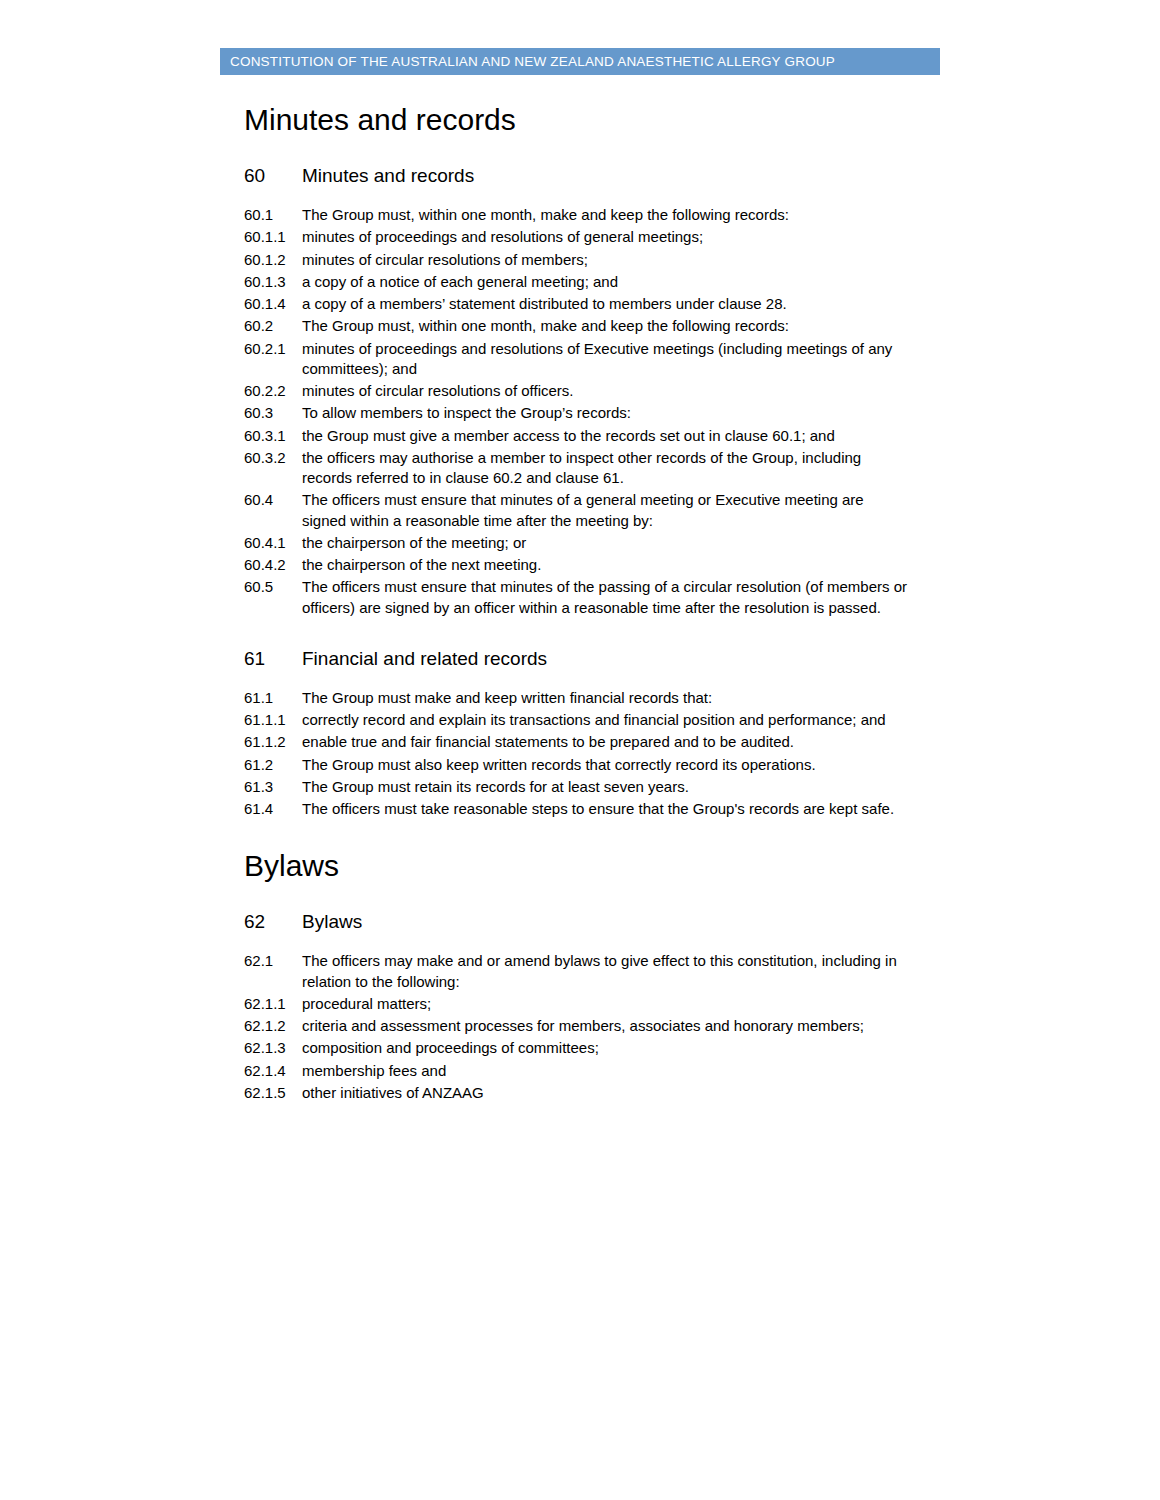CONSTITUTION OF THE AUSTRALIAN AND NEW ZEALAND ANAESTHETIC ALLERGY GROUP
Minutes and records
60 Minutes and records
60.1 The Group must, within one month, make and keep the following records:
60.1.1 minutes of proceedings and resolutions of general meetings;
60.1.2 minutes of circular resolutions of members;
60.1.3 a copy of a notice of each general meeting; and
60.1.4 a copy of a members’ statement distributed to members under clause 28.
60.2 The Group must, within one month, make and keep the following records:
60.2.1 minutes of proceedings and resolutions of Executive meetings (including meetings of any committees); and
60.2.2 minutes of circular resolutions of officers.
60.3 To allow members to inspect the Group’s records:
60.3.1 the Group must give a member access to the records set out in clause 60.1; and
60.3.2 the officers may authorise a member to inspect other records of the Group, including records referred to in clause 60.2 and clause 61.
60.4 The officers must ensure that minutes of a general meeting or Executive meeting are signed within a reasonable time after the meeting by:
60.4.1 the chairperson of the meeting; or
60.4.2 the chairperson of the next meeting.
60.5 The officers must ensure that minutes of the passing of a circular resolution (of members or officers) are signed by an officer within a reasonable time after the resolution is passed.
61 Financial and related records
61.1 The Group must make and keep written financial records that:
61.1.1 correctly record and explain its transactions and financial position and performance; and
61.1.2 enable true and fair financial statements to be prepared and to be audited.
61.2 The Group must also keep written records that correctly record its operations.
61.3 The Group must retain its records for at least seven years.
61.4 The officers must take reasonable steps to ensure that the Group's records are kept safe.
Bylaws
62 Bylaws
62.1 The officers may make and or amend bylaws to give effect to this constitution, including in relation to the following:
62.1.1 procedural matters;
62.1.2 criteria and assessment processes for members, associates and honorary members;
62.1.3 composition and proceedings of committees;
62.1.4 membership fees and
62.1.5 other initiatives of ANZAAG